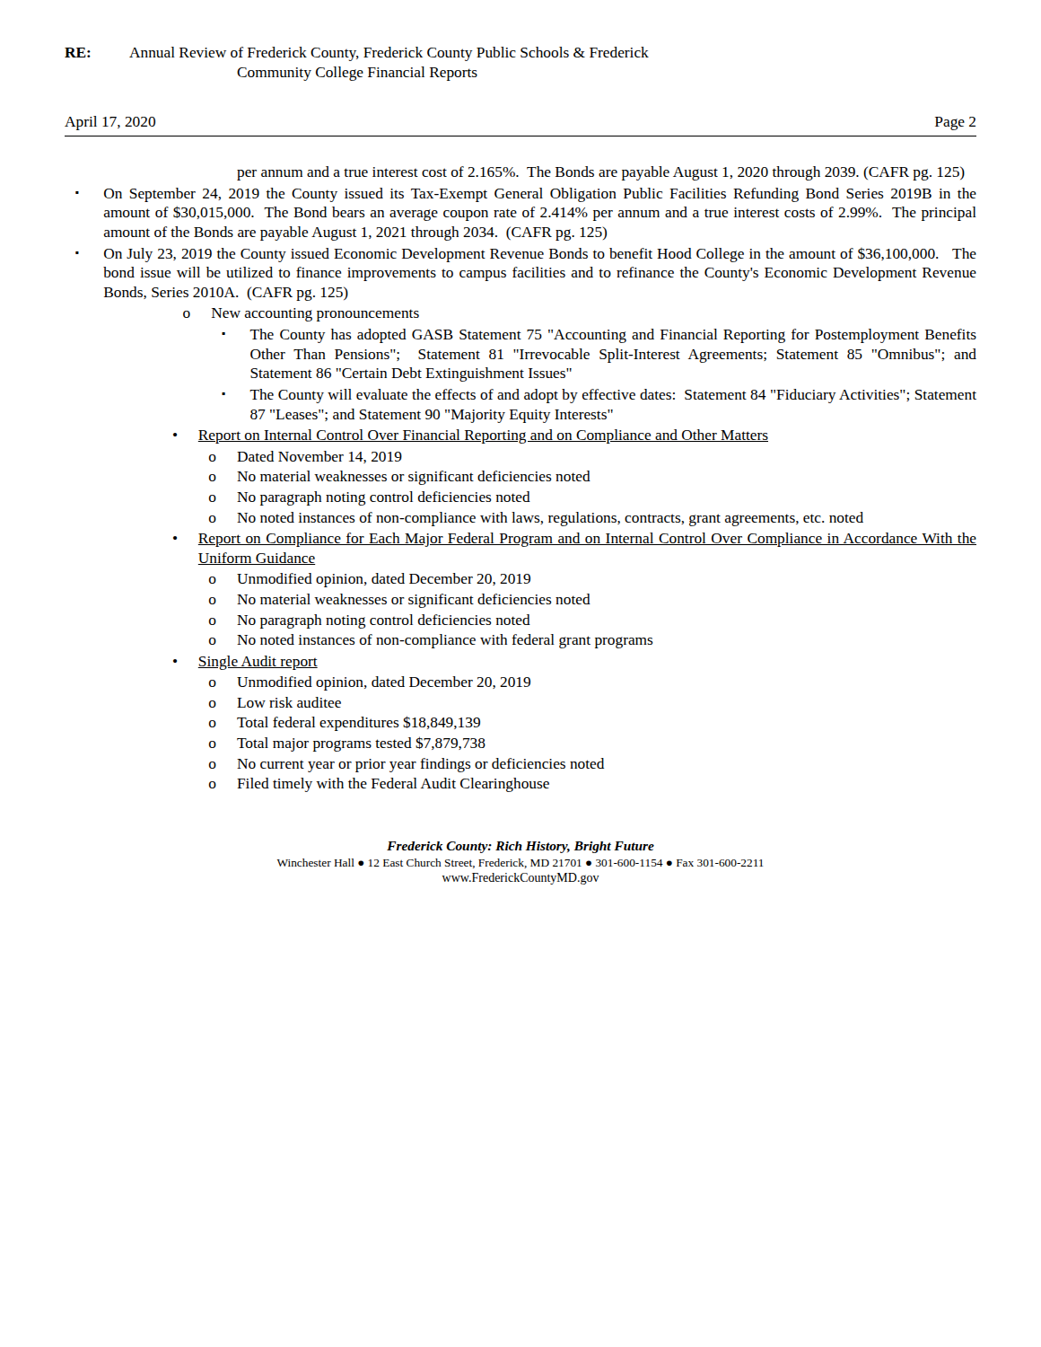| RE: | Annual Review of Frederick County, Frederick County Public Schools & Frederick Community College Financial Reports |
April 17, 2020 Page 2
per annum and a true interest cost of 2.165%. The Bonds are payable August 1, 2020 through 2039. (CAFR pg. 125)
▪On September 24, 2019 the County issued its Tax-Exempt General Obligation Public Facilities Refunding Bond Series 2019B in the amount of $30,015,000. The Bond bears an average coupon rate of 2.414% per annum and a true interest costs of 2.99%. The principal amount of the Bonds are payable August 1, 2021 through 2034. (CAFR pg. 125)
▪On July 23, 2019 the County issued Economic Development Revenue Bonds to benefit Hood College in the amount of $36,100,000. The bond issue will be utilized to finance improvements to campus facilities and to refinance the County's Economic Development Revenue Bonds, Series 2010A. (CAFR pg. 125)
o New accounting pronouncements
▪The County has adopted GASB Statement 75 "Accounting and Financial Reporting for Postemployment Benefits Other Than Pensions"; Statement 81 "Irrevocable Split-Interest Agreements; Statement 85 "Omnibus"; and Statement 86 "Certain Debt Extinguishment Issues"
▪The County will evaluate the effects of and adopt by effective dates: Statement 84 "Fiduciary Activities"; Statement 87 "Leases"; and Statement 90 "Majority Equity Interests"
• Report on Internal Control Over Financial Reporting and on Compliance and Other Matters
o Dated November 14, 2019
o No material weaknesses or significant deficiencies noted
o No paragraph noting control deficiencies noted
o No noted instances of non-compliance with laws, regulations, contracts, grant agreements, etc. noted
• Report on Compliance for Each Major Federal Program and on Internal Control Over Compliance in Accordance With the Uniform Guidance
o Unmodified opinion, dated December 20, 2019
o No material weaknesses or significant deficiencies noted
o No paragraph noting control deficiencies noted
o No noted instances of non-compliance with federal grant programs
• Single Audit report
o Unmodified opinion, dated December 20, 2019
o Low risk auditee
o Total federal expenditures $18,849,139
o Total major programs tested $7,879,738
o No current year or prior year findings or deficiencies noted
o Filed timely with the Federal Audit Clearinghouse
Frederick County: Rich History, Bright Future
Winchester Hall ● 12 East Church Street, Frederick, MD 21701 ● 301-600-1154 ● Fax 301-600-2211
www.FrederickCountyMD.gov